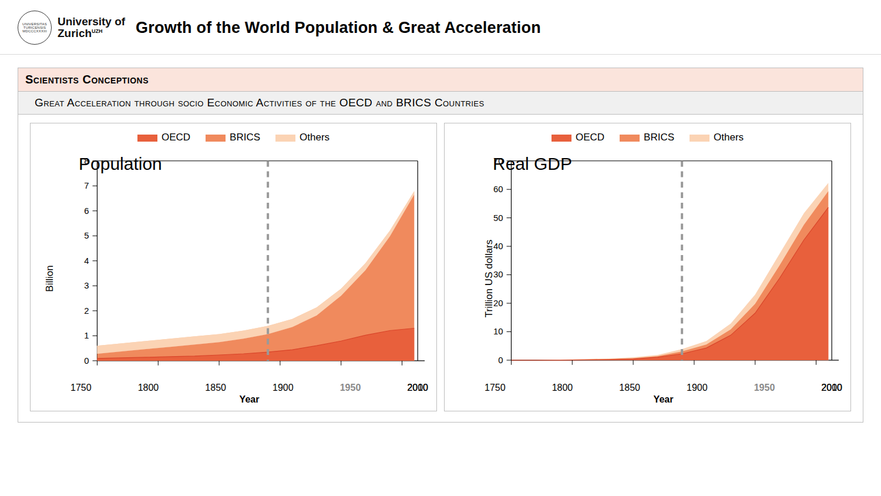UNIVERSITAS
TURICENSIS
MDCCCXXXIII
University of
ZurichUZH
Growth of the World Population & Great Acceleration
Scientists Conceptions
Great Acceleration through socio Economic Activities of the OECD and BRICS Countries
OECD BRICS Others
Billion
Population
8 7 6 5 4 3 2 1 0
175018001850190019502000
2010
Year
OECD BRICS Others
Trillion US dollars
Real GDP
70 60 50 40 30 20 10 0
175018001850190019502000
2010
Year